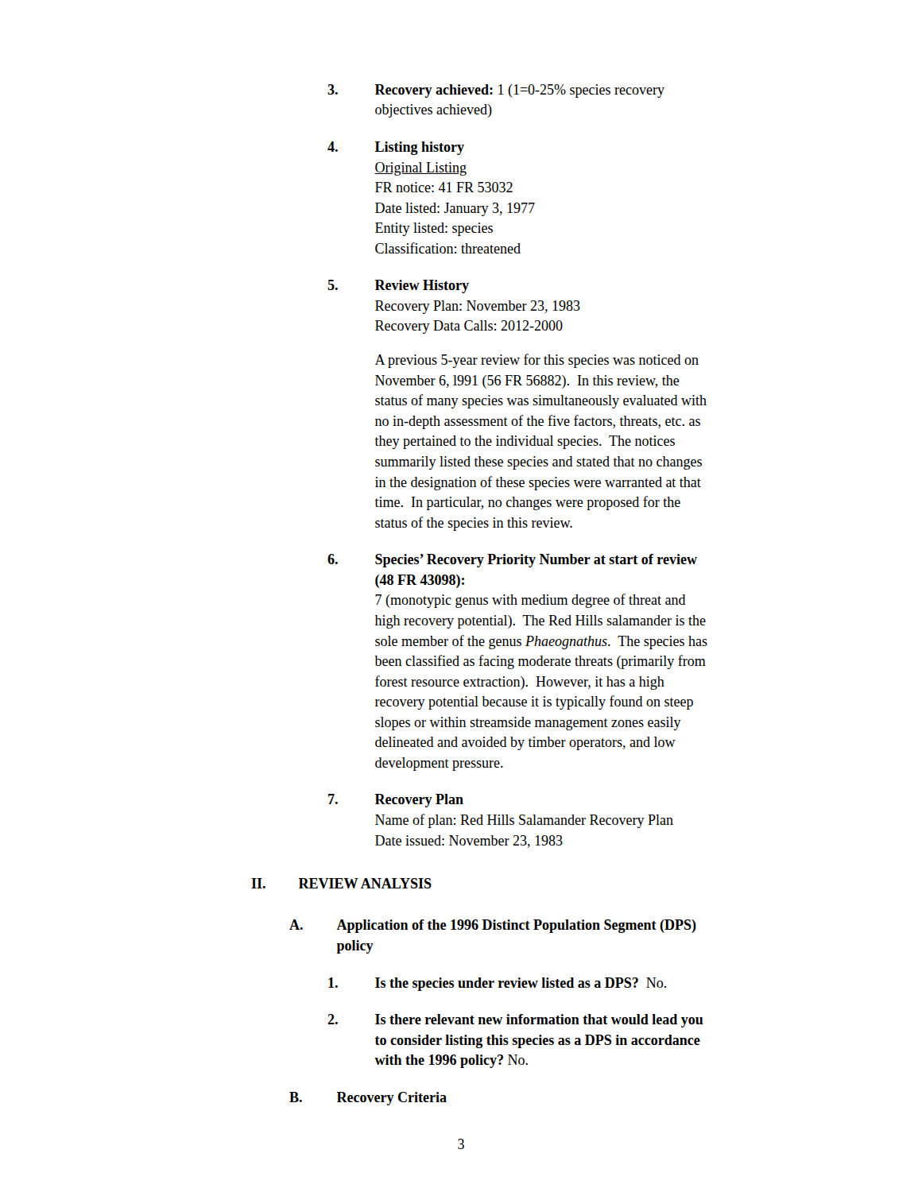3.
Recovery achieved: 1 (1=0-25% species recovery objectives achieved)
4.
Listing history
Original Listing
FR notice: 41 FR 53032
Date listed: January 3, 1977
Entity listed: species
Classification: threatened
5.
Review History
Recovery Plan: November 23, 1983
Recovery Data Calls: 2012-2000
A previous 5-year review for this species was noticed on November 6, l991 (56 FR 56882). In this review, the status of many species was simultaneously evaluated with no in-depth assessment of the five factors, threats, etc. as they pertained to the individual species. The notices summarily listed these species and stated that no changes in the designation of these species were warranted at that time. In particular, no changes were proposed for the status of the species in this review.
6.
Species’ Recovery Priority Number at start of review (48 FR 43098):
7 (monotypic genus with medium degree of threat and high recovery potential). The Red Hills salamander is the sole member of the genus Phaeognathus. The species has been classified as facing moderate threats (primarily from forest resource extraction). However, it has a high recovery potential because it is typically found on steep slopes or within streamside management zones easily delineated and avoided by timber operators, and low development pressure.
7.
Recovery Plan
Name of plan: Red Hills Salamander Recovery Plan
Date issued: November 23, 1983
II.
REVIEW ANALYSIS
A.
Application of the 1996 Distinct Population Segment (DPS) policy
1.
Is the species under review listed as a DPS? No.
2.
Is there relevant new information that would lead you to consider listing this species as a DPS in accordance with the 1996 policy? No.
B.
Recovery Criteria
3